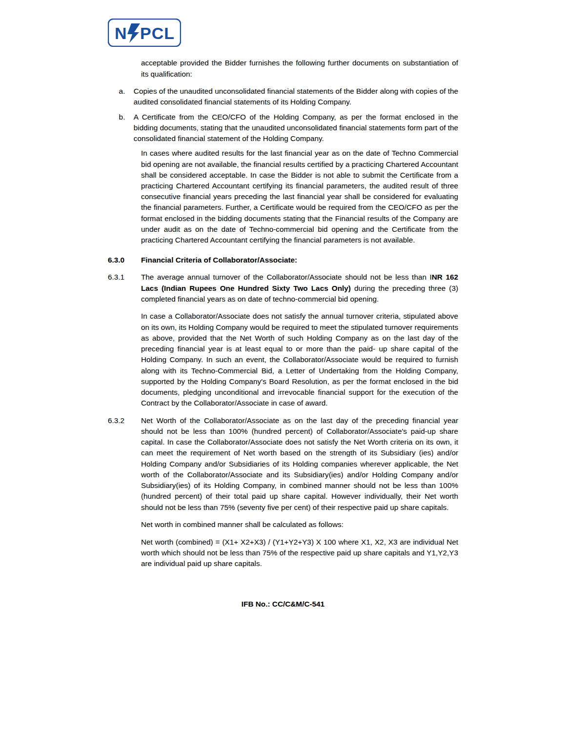N PCL
acceptable provided the Bidder furnishes the following further documents on substantiation of its qualification:
a.
Copies of the unaudited unconsolidated financial statements of the Bidder along with copies of the audited consolidated financial statements of its Holding Company.
b.
A Certificate from the CEO/CFO of the Holding Company, as per the format enclosed in the bidding documents, stating that the unaudited unconsolidated financial statements form part of the consolidated financial statement of the Holding Company.
In cases where audited results for the last financial year as on the date of Techno Commercial bid opening are not available, the financial results certified by a practicing Chartered Accountant shall be considered acceptable. In case the Bidder is not able to submit the Certificate from a practicing Chartered Accountant certifying its financial parameters, the audited result of three consecutive financial years preceding the last financial year shall be considered for evaluating the financial parameters. Further, a Certificate would be required from the CEO/CFO as per the format enclosed in the bidding documents stating that the Financial results of the Company are under audit as on the date of Techno-commercial bid opening and the Certificate from the practicing Chartered Accountant certifying the financial parameters is not available.
6.3.0
Financial Criteria of Collaborator/Associate:
6.3.1
The average annual turnover of the Collaborator/Associate should not be less than INR 162 Lacs (Indian Rupees One Hundred Sixty Two Lacs Only) during the preceding three (3) completed financial years as on date of techno-commercial bid opening.
In case a Collaborator/Associate does not satisfy the annual turnover criteria, stipulated above on its own, its Holding Company would be required to meet the stipulated turnover requirements as above, provided that the Net Worth of such Holding Company as on the last day of the preceding financial year is at least equal to or more than the paid- up share capital of the Holding Company. In such an event, the Collaborator/Associate would be required to furnish along with its Techno-Commercial Bid, a Letter of Undertaking from the Holding Company, supported by the Holding Company's Board Resolution, as per the format enclosed in the bid documents, pledging unconditional and irrevocable financial support for the execution of the Contract by the Collaborator/Associate in case of award.
6.3.2
Net Worth of the Collaborator/Associate as on the last day of the preceding financial year should not be less than 100% (hundred percent) of Collaborator/Associate's paid-up share capital. In case the Collaborator/Associate does not satisfy the Net Worth criteria on its own, it can meet the requirement of Net worth based on the strength of its Subsidiary (ies) and/or Holding Company and/or Subsidiaries of its Holding companies wherever applicable, the Net worth of the Collaborator/Associate and its Subsidiary(ies) and/or Holding Company and/or Subsidiary(ies) of its Holding Company, in combined manner should not be less than 100% (hundred percent) of their total paid up share capital. However individually, their Net worth should not be less than 75% (seventy five per cent) of their respective paid up share capitals.
Net worth in combined manner shall be calculated as follows:
Net worth (combined) = (X1+ X2+X3) / (Y1+Y2+Y3) X 100 where X1, X2, X3 are individual Net worth which should not be less than 75% of the respective paid up share capitals and Y1,Y2,Y3 are individual paid up share capitals.
IFB No.: CC/C&M/C-541